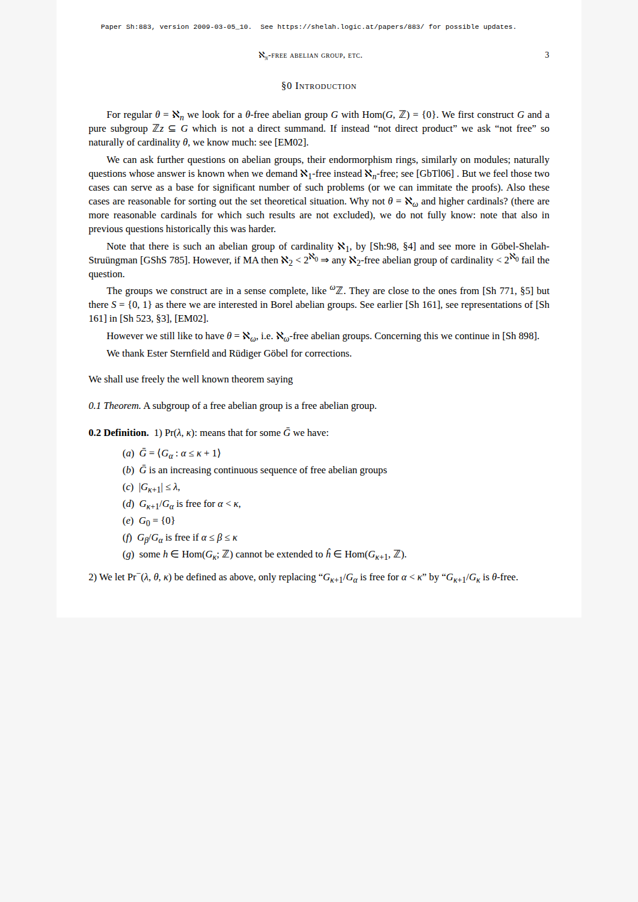Paper Sh:883, version 2009-03-05_10. See https://shelah.logic.at/papers/883/ for possible updates.
ℵn-free abelian group, etc. 3
§0 Introduction
For regular θ = ℵn we look for a θ-free abelian group G with Hom(G, ℤ) = {0}. We first construct G and a pure subgroup ℤz ⊆ G which is not a direct summand. If instead “not direct product” we ask “not free” so naturally of cardinality θ, we know much: see [EM02].
We can ask further questions on abelian groups, their endormorphism rings, similarly on modules; naturally questions whose answer is known when we demand ℵ1-free instead ℵn-free; see [GbTl06] . But we feel those two cases can serve as a base for significant number of such problems (or we can immitate the proofs). Also these cases are reasonable for sorting out the set theoretical situation. Why not θ = ℵω and higher cardinals? (there are more reasonable cardinals for which such results are not excluded), we do not fully know: note that also in previous questions historically this was harder.
Note that there is such an abelian group of cardinality ℵ1, by [Sh:98, §4] and see more in Göbel-Shelah-Struüngman [GShS 785]. However, if MA then ℵ2 < 2ℵ0 ⇒ any ℵ2-free abelian group of cardinality < 2ℵ0 fail the question.
The groups we construct are in a sense complete, like ωℤ. They are close to the ones from [Sh 771, §5] but there S = {0, 1} as there we are interested in Borel abelian groups. See earlier [Sh 161], see representations of [Sh 161] in [Sh 523, §3], [EM02].
However we still like to have θ = ℵω, i.e. ℵω-free abelian groups. Concerning this we continue in [Sh 898].
We thank Ester Sternfield and Rüdiger Göbel for corrections.
We shall use freely the well known theorem saying
0.1 Theorem. A subgroup of a free abelian group is a free abelian group.
0.2 Definition. 1) Pr(λ, κ): means that for some Ḡ we have:
(a) Ḡ = ⟨Gα : α ≤ κ + 1⟩
(b) Ḡ is an increasing continuous sequence of free abelian groups
(c) |Gκ+1| ≤ λ,
(d) Gκ+1/Gα is free for α < κ,
(e) G0 = {0}
(f) Gβ/Gα is free if α ≤ β ≤ κ
(g) some h ∈ Hom(Gκ; ℤ) cannot be extended to ĥ ∈ Hom(Gκ+1, ℤ).
2) We let Pr−(λ, θ, κ) be defined as above, only replacing “Gκ+1/Gα is free for α < κ” by “Gκ+1/Gκ is θ-free.